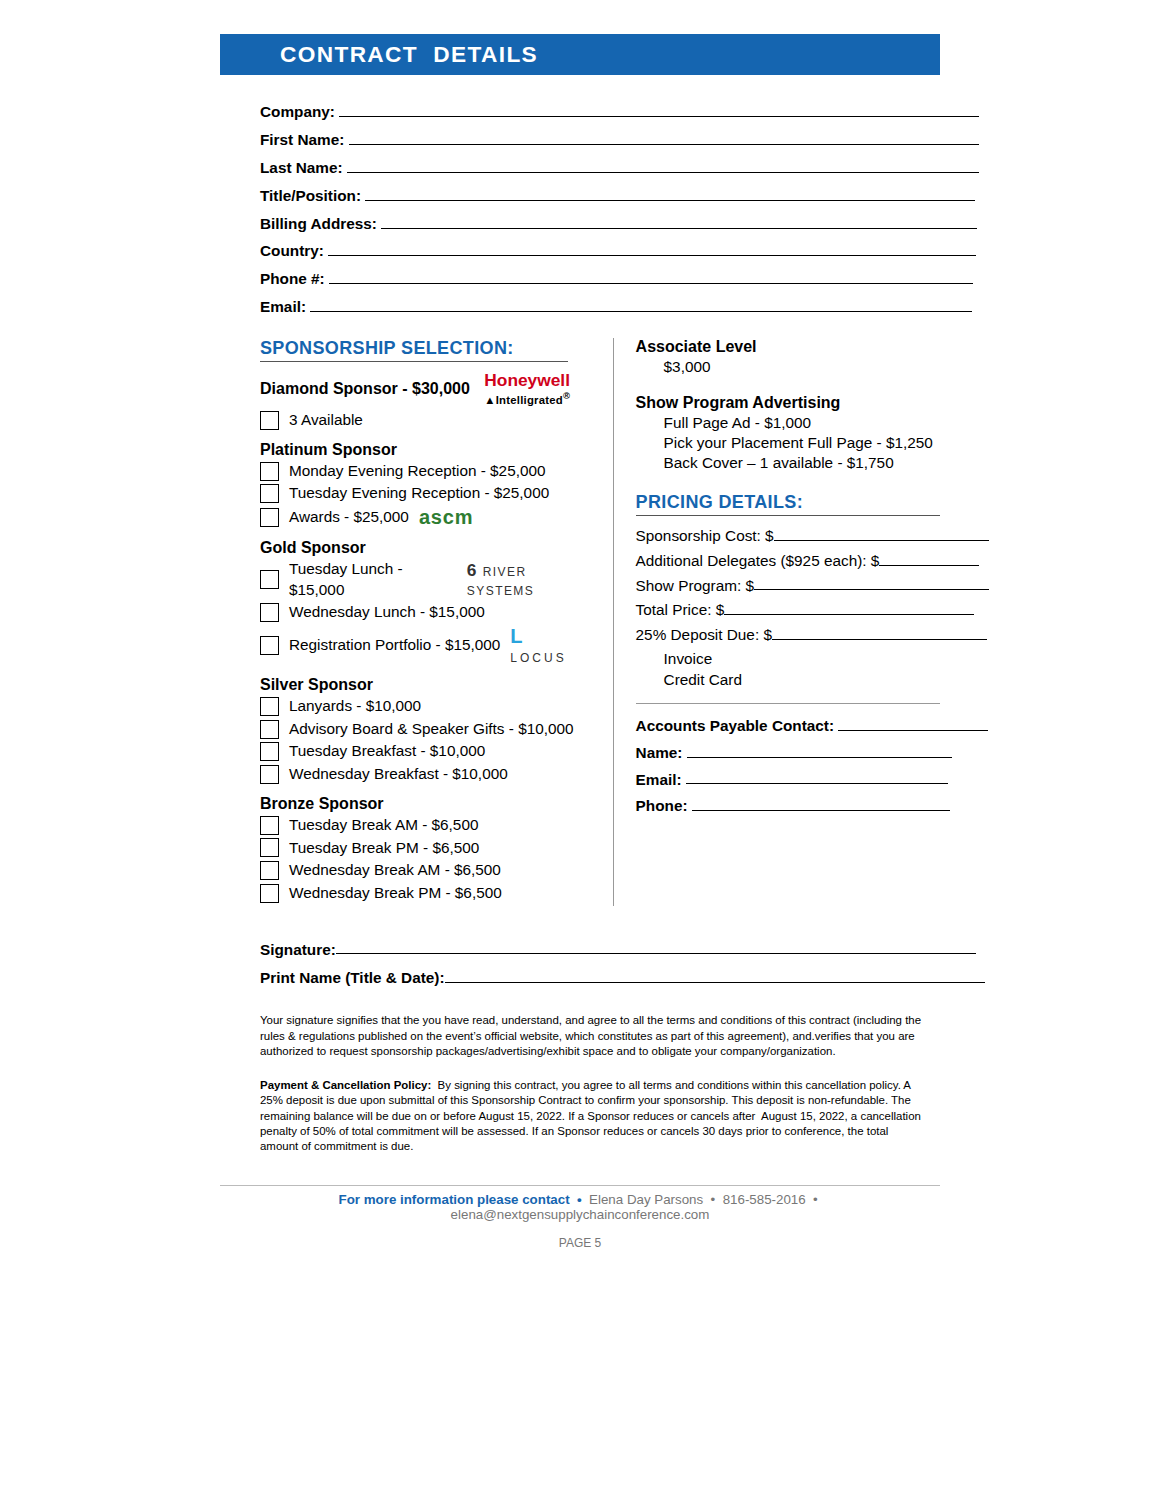CONTRACT DETAILS
Company:
First Name:
Last Name:
Title/Position:
Billing Address:
Country:
Phone #:
Email:
SPONSORSHIP SELECTION:
Diamond Sponsor - $30,000 Honeywell
▲Intelligrated®
3 Available
Platinum Sponsor
Monday Evening Reception - $25,000
Tuesday Evening Reception - $25,000
Awards - $25,000 ascm
Gold Sponsor
Tuesday Lunch - $15,000 6 RIVER SYSTEMS
Wednesday Lunch - $15,000
Registration Portfolio - $15,000 L
LOCUS
Silver Sponsor
Lanyards - $10,000
Advisory Board & Speaker Gifts - $10,000
Tuesday Breakfast - $10,000
Wednesday Breakfast - $10,000
Bronze Sponsor
Tuesday Break AM - $6,500
Tuesday Break PM - $6,500
Wednesday Break AM - $6,500
Wednesday Break PM - $6,500
Associate Level
$3,000
Show Program Advertising
Full Page Ad - $1,000
Pick your Placement Full Page - $1,250
Back Cover – 1 available - $1,750
PRICING DETAILS:
Sponsorship Cost: $
Additional Delegates ($925 each): $
Show Program: $
Total Price: $
25% Deposit Due: $
Invoice
Credit Card
Accounts Payable Contact:
Name:
Email:
Phone:
Signature:
Print Name (Title & Date):
Your signature signifies that the you have read, understand, and agree to all the terms and conditions of this contract (including the rules & regulations published on the event’s official website, which constitutes as part of this agreement), and.verifies that you are authorized to request sponsorship packages/advertising/exhibit space and to obligate your company/organization.
Payment & Cancellation Policy: By signing this contract, you agree to all terms and conditions within this cancellation policy. A 25% deposit is due upon submittal of this Sponsorship Contract to confirm your sponsorship. This deposit is non-refundable. The remaining balance will be due on or before August 15, 2022. If a Sponsor reduces or cancels after August 15, 2022, a cancellation penalty of 50% of total commitment will be assessed. If an Sponsor reduces or cancels 30 days prior to conference, the total amount of commitment is due.
For more information please contact • Elena Day Parsons • 816-585-2016 • elena@nextgensupplychainconference.com
PAGE 5